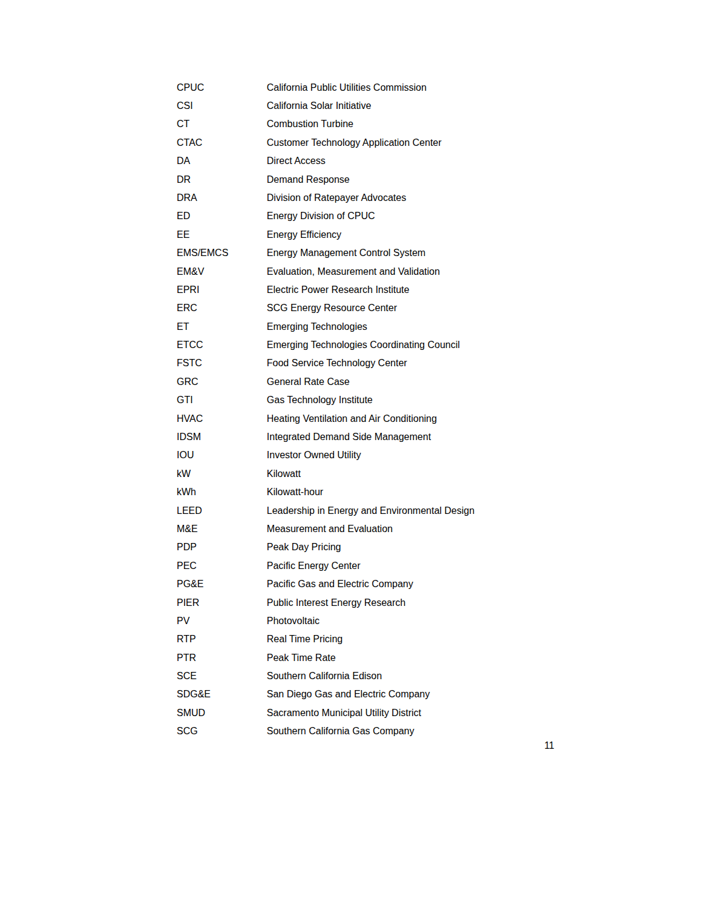CPUC
California Public Utilities Commission
CSI
California Solar Initiative
CT
Combustion Turbine
CTAC
Customer Technology Application Center
DA
Direct Access
DR
Demand Response
DRA
Division of Ratepayer Advocates
ED
Energy Division of CPUC
EE
Energy Efficiency
EMS/EMCS
Energy Management Control System
EM&V
Evaluation, Measurement and Validation
EPRI
Electric Power Research Institute
ERC
SCG Energy Resource Center
ET
Emerging Technologies
ETCC
Emerging Technologies Coordinating Council
FSTC
Food Service Technology Center
GRC
General Rate Case
GTI
Gas Technology Institute
HVAC
Heating Ventilation and Air Conditioning
IDSM
Integrated Demand Side Management
IOU
Investor Owned Utility
kW
Kilowatt
kWh
Kilowatt-hour
LEED
Leadership in Energy and Environmental Design
M&E
Measurement and Evaluation
PDP
Peak Day Pricing
PEC
Pacific Energy Center
PG&E
Pacific Gas and Electric Company
PIER
Public Interest Energy Research
PV
Photovoltaic
RTP
Real Time Pricing
PTR
Peak Time Rate
SCE
Southern California Edison
SDG&E
San Diego Gas and Electric Company
SMUD
Sacramento Municipal Utility District
SCG
Southern California Gas Company
11